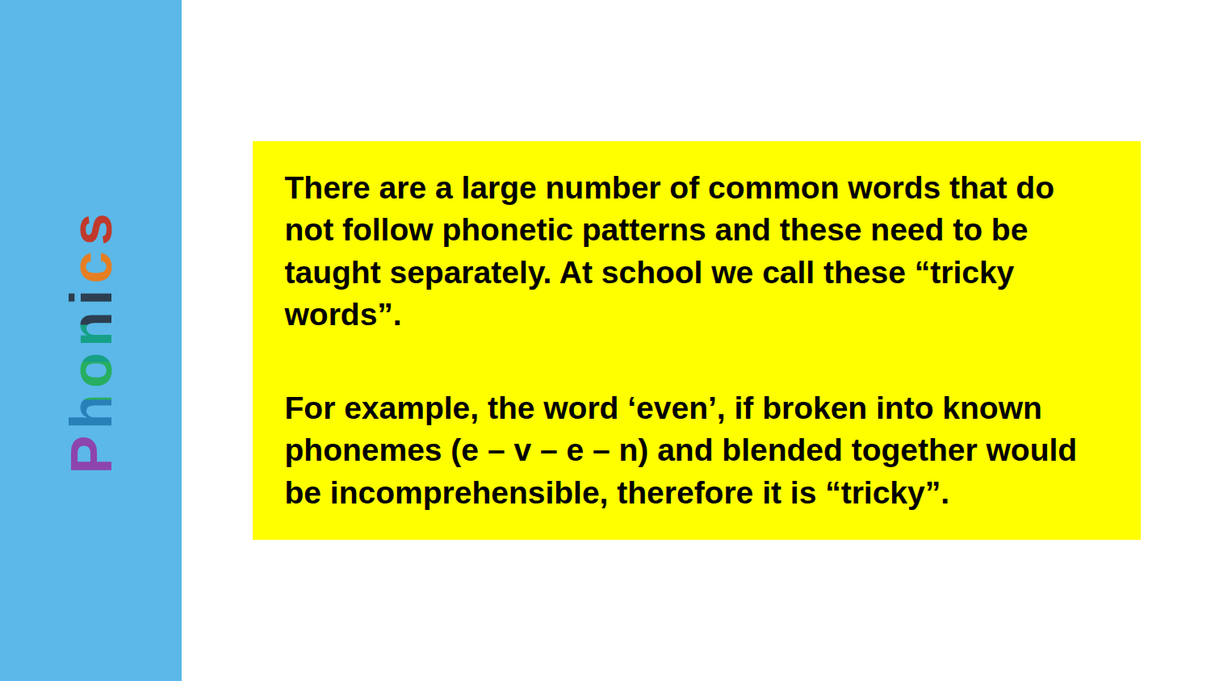Phonics
There are a large number of common words that do not follow phonetic patterns and these need to be taught separately. At school we call these “tricky words”.
For example, the word ‘even’, if broken into known phonemes (e – v – e – n) and blended together would be incomprehensible, therefore it is “tricky”.